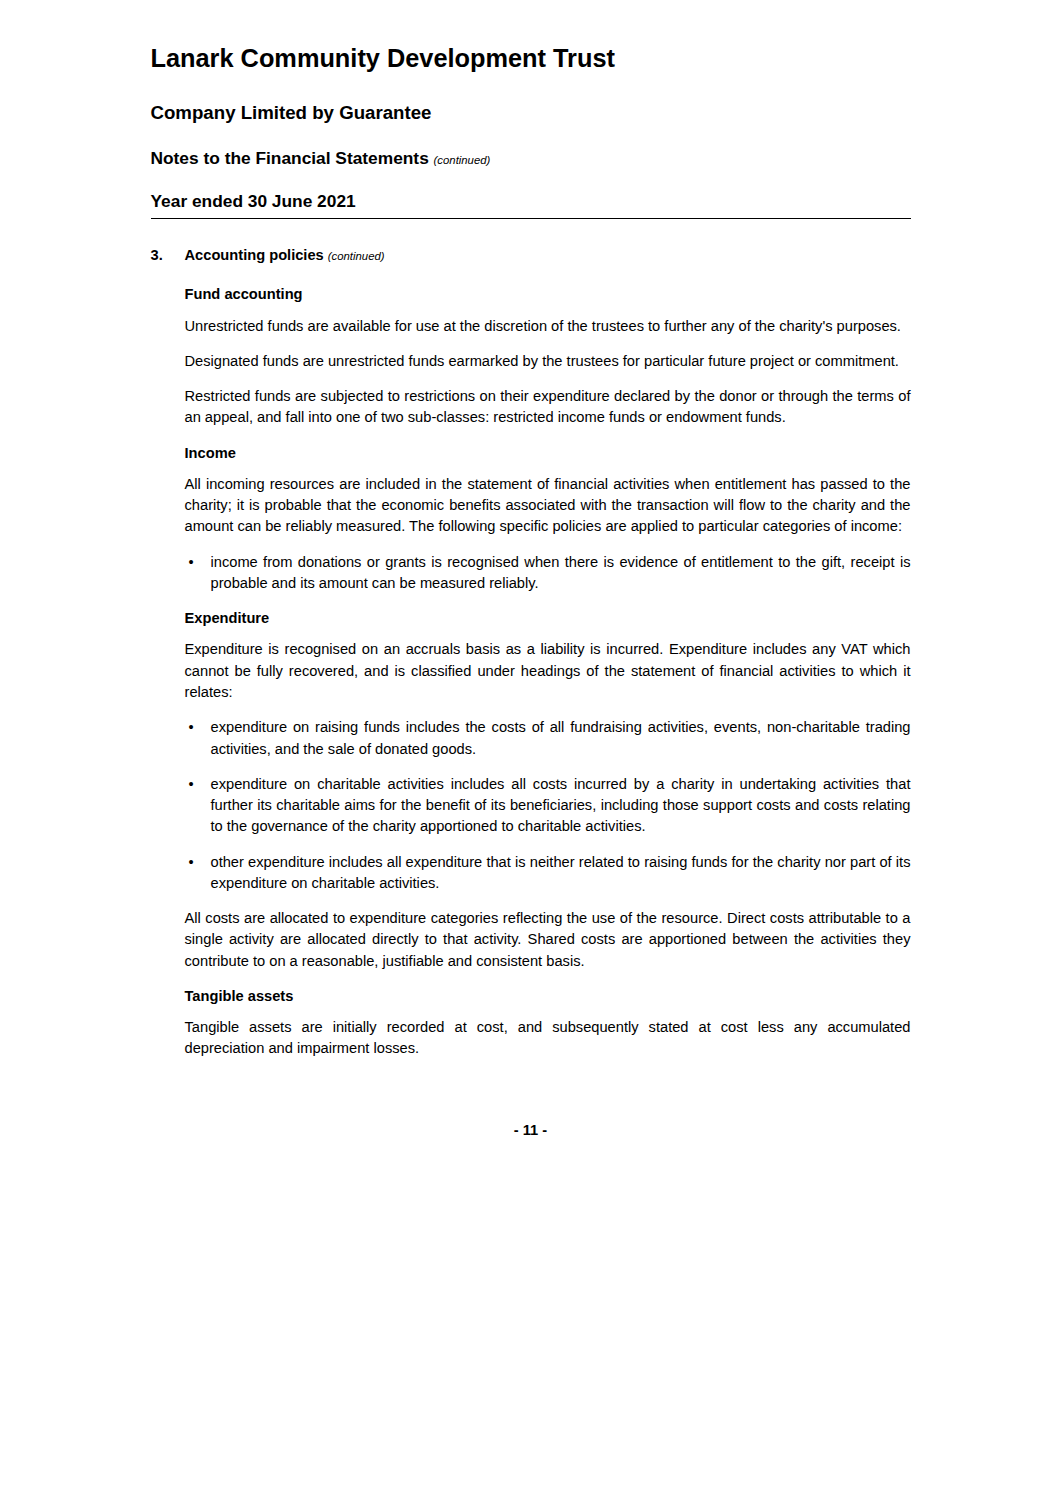Lanark Community Development Trust
Company Limited by Guarantee
Notes to the Financial Statements (continued)
Year ended 30 June 2021
3.
Accounting policies (continued)
Fund accounting
Unrestricted funds are available for use at the discretion of the trustees to further any of the charity's purposes.
Designated funds are unrestricted funds earmarked by the trustees for particular future project or commitment.
Restricted funds are subjected to restrictions on their expenditure declared by the donor or through the terms of an appeal, and fall into one of two sub-classes: restricted income funds or endowment funds.
Income
All incoming resources are included in the statement of financial activities when entitlement has passed to the charity; it is probable that the economic benefits associated with the transaction will flow to the charity and the amount can be reliably measured. The following specific policies are applied to particular categories of income:
income from donations or grants is recognised when there is evidence of entitlement to the gift, receipt is probable and its amount can be measured reliably.
Expenditure
Expenditure is recognised on an accruals basis as a liability is incurred. Expenditure includes any VAT which cannot be fully recovered, and is classified under headings of the statement of financial activities to which it relates:
expenditure on raising funds includes the costs of all fundraising activities, events, non-charitable trading activities, and the sale of donated goods.
expenditure on charitable activities includes all costs incurred by a charity in undertaking activities that further its charitable aims for the benefit of its beneficiaries, including those support costs and costs relating to the governance of the charity apportioned to charitable activities.
other expenditure includes all expenditure that is neither related to raising funds for the charity nor part of its expenditure on charitable activities.
All costs are allocated to expenditure categories reflecting the use of the resource. Direct costs attributable to a single activity are allocated directly to that activity. Shared costs are apportioned between the activities they contribute to on a reasonable, justifiable and consistent basis.
Tangible assets
Tangible assets are initially recorded at cost, and subsequently stated at cost less any accumulated depreciation and impairment losses.
- 11 -